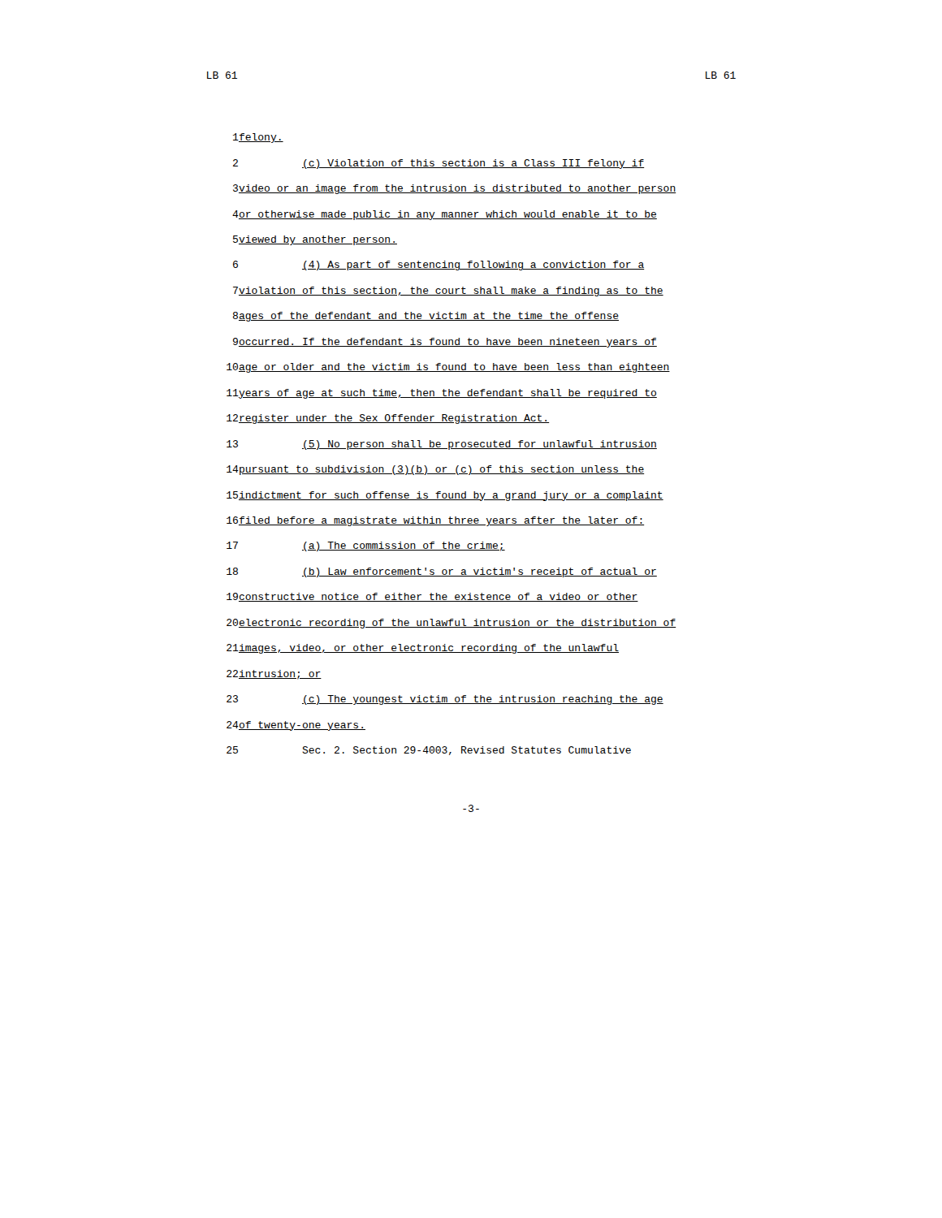LB 61 LB 61
| 1 | felony. |
| 2 | (c) Violation of this section is a Class III felony if |
| 3 | video or an image from the intrusion is distributed to another person |
| 4 | or otherwise made public in any manner which would enable it to be |
| 5 | viewed by another person. |
| 6 | (4) As part of sentencing following a conviction for a |
| 7 | violation of this section, the court shall make a finding as to the |
| 8 | ages of the defendant and the victim at the time the offense |
| 9 | occurred. If the defendant is found to have been nineteen years of |
| 10 | age or older and the victim is found to have been less than eighteen |
| 11 | years of age at such time, then the defendant shall be required to |
| 12 | register under the Sex Offender Registration Act. |
| 13 | (5) No person shall be prosecuted for unlawful intrusion |
| 14 | pursuant to subdivision (3)(b) or (c) of this section unless the |
| 15 | indictment for such offense is found by a grand jury or a complaint |
| 16 | filed before a magistrate within three years after the later of: |
| 17 | (a) The commission of the crime; |
| 18 | (b) Law enforcement's or a victim's receipt of actual or |
| 19 | constructive notice of either the existence of a video or other |
| 20 | electronic recording of the unlawful intrusion or the distribution of |
| 21 | images, video, or other electronic recording of the unlawful |
| 22 | intrusion; or |
| 23 | (c) The youngest victim of the intrusion reaching the age |
| 24 | of twenty-one years. |
| 25 | Sec. 2. Section 29-4003, Revised Statutes Cumulative |
-3-